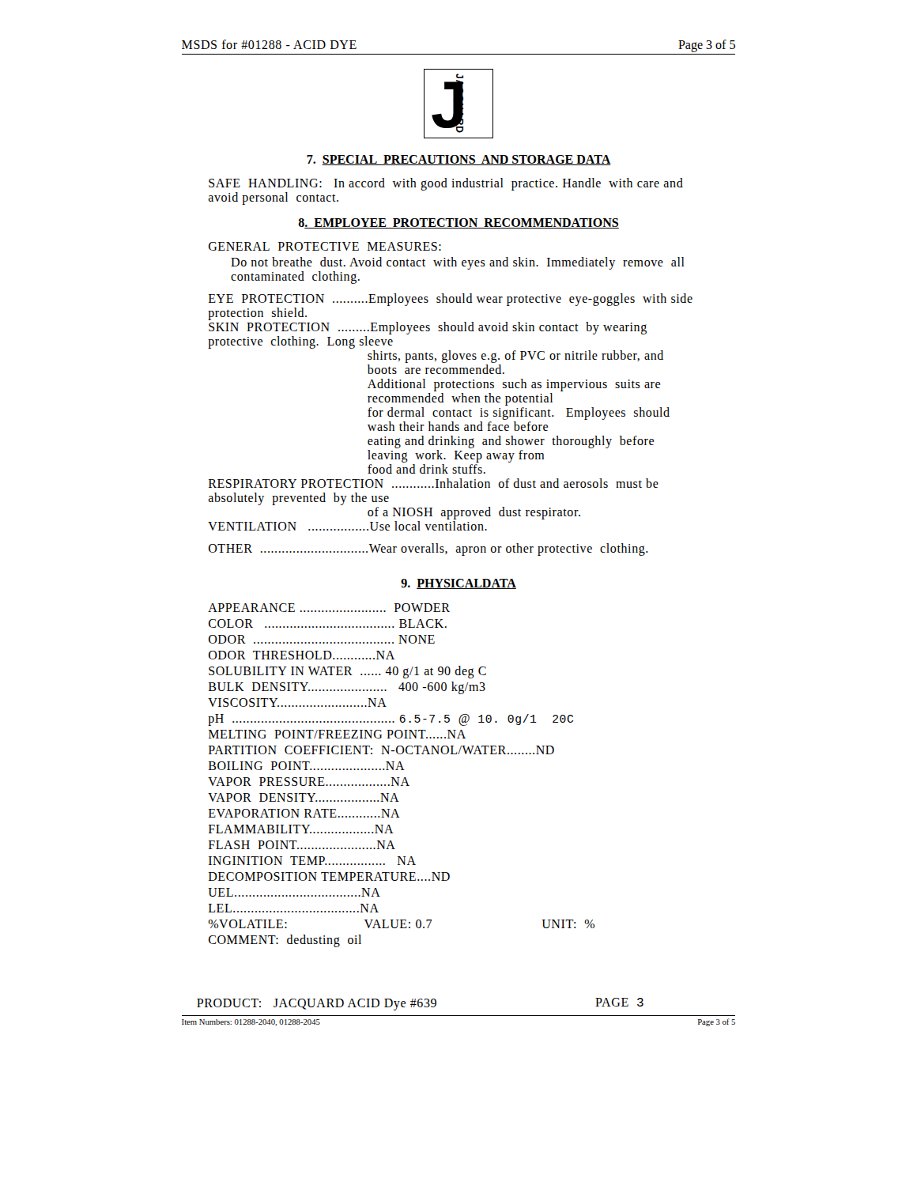MSDS for #01288 - ACID DYE
Page 3 of 5
J JACQUARD
7. SPECIAL PRECAUTIONS AND STORAGE DATA
SAFE HANDLING: In accord with good industrial practice. Handle with care and avoid personal contact.
8. EMPLOYEE PROTECTION RECOMMENDATIONS
GENERAL PROTECTIVE MEASURES:
Do not breathe dust. Avoid contact with eyes and skin. Immediately remove all contaminated clothing.
EYE PROTECTION ..........Employees should wear protective eye-goggles with side protection shield.
SKIN PROTECTION .........Employees should avoid skin contact by wearing protective clothing. Long sleeve
shirts, pants, gloves e.g. of PVC or nitrile rubber, and boots are recommended.
Additional protections such as impervious suits are recommended when the potential
for dermal contact is significant. Employees should wash their hands and face before
eating and drinking and shower thoroughly before leaving work. Keep away from
food and drink stuffs.
RESPIRATORY PROTECTION ............Inhalation of dust and aerosols must be absolutely prevented by the use
of a NIOSH approved dust respirator.
VENTILATION .................Use local ventilation.
OTHER ..............................Wear overalls, apron or other protective clothing.
9. PHYSICALDATA
APPEARANCE ........................ POWDER
COLOR .................................... BLACK.
ODOR ....................................... NONE
ODOR THRESHOLD............NA
SOLUBILITY IN WATER ...... 40 g/1 at 90 deg C
BULK DENSITY...................... 400 -600 kg/m3
VISCOSITY.........................NA
pH ............................................. 6.5-7.5 @ 10. 0g/1 20C
MELTING POINT/FREEZING POINT......NA
PARTITION COEFFICIENT: N-OCTANOL/WATER........ND
BOILING POINT.....................NA
VAPOR PRESSURE..................NA
VAPOR DENSITY..................NA
EVAPORATION RATE............NA
FLAMMABILITY..................NA
FLASH POINT......................NA
INGINITION TEMP................. NA
DECOMPOSITION TEMPERATURE....ND
UEL...................................NA
LEL...................................NA
%VOLATILE: VALUE: 0.7 UNIT: % COMMENT: dedusting oil
PRODUCT: JACQUARD ACID Dye #639
PAGE 3
Item Numbers: 01288-2040, 01288-2045
Page 3 of 5